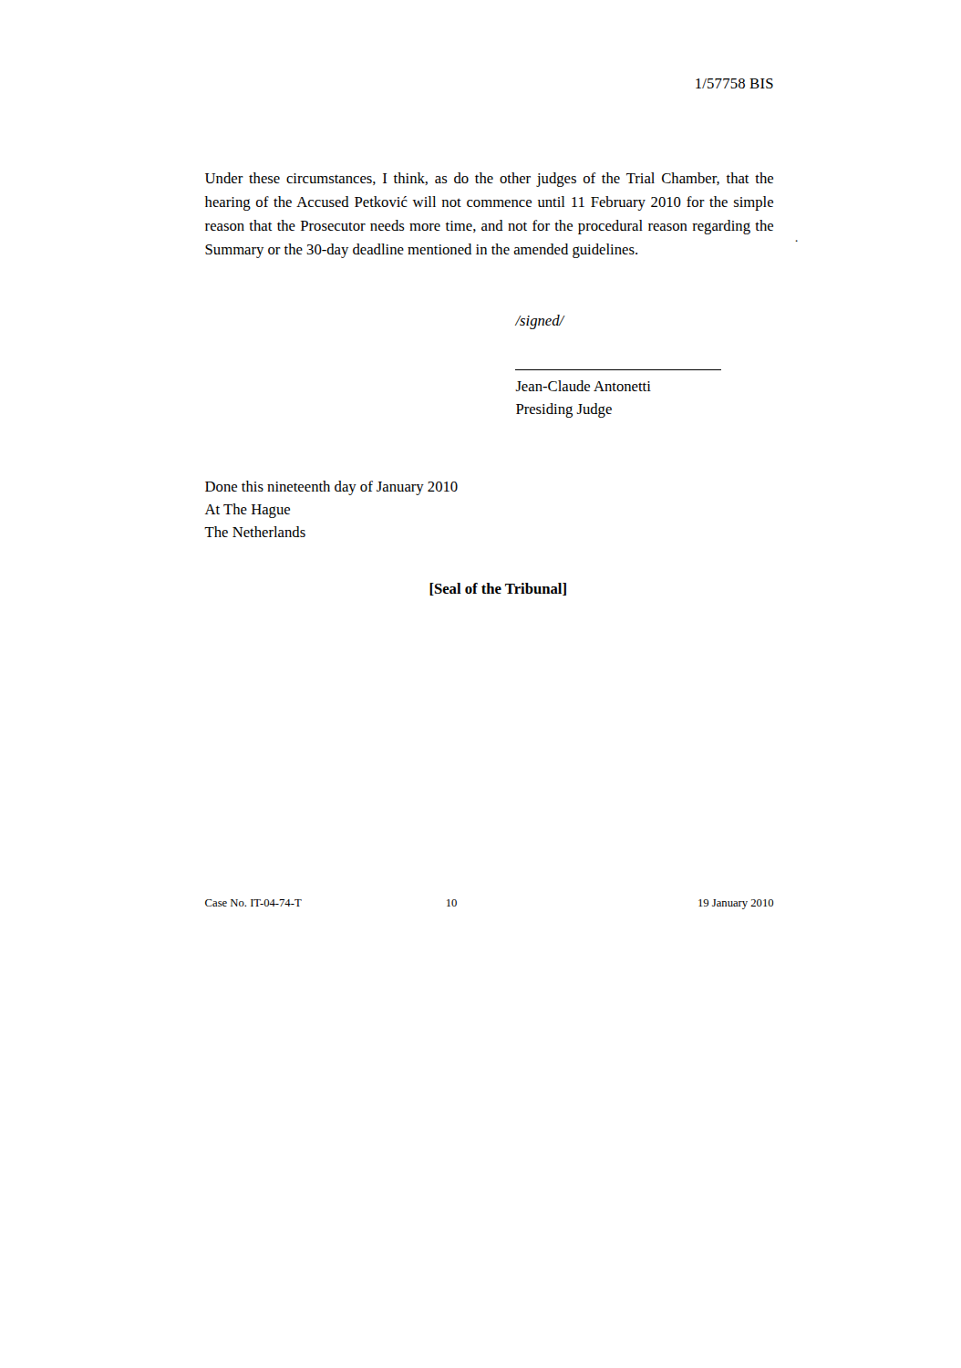1/57758 BIS
Under these circumstances, I think, as do the other judges of the Trial Chamber, that the hearing of the Accused Petković will not commence until 11 February 2010 for the simple reason that the Prosecutor needs more time, and not for the procedural reason regarding the Summary or the 30-day deadline mentioned in the amended guidelines.
.
/signed/
Jean-Claude Antonetti
Presiding Judge
Done this nineteenth day of January 2010
At The Hague
The Netherlands
[Seal of the Tribunal]
Case No. IT-04-74-T
10
19 January 2010